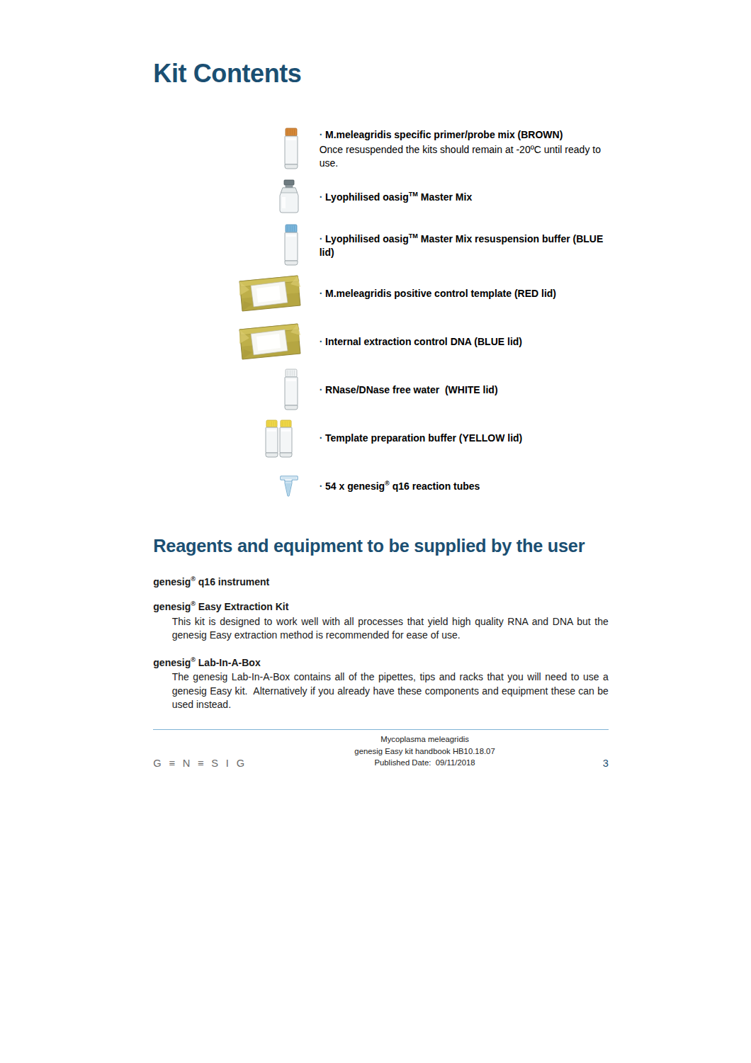Kit Contents
·M.meleagridis specific primer/probe mix (BROWN) Once resuspended the kits should remain at -20ºC until ready to use.
·Lyophilised oasigTM Master Mix
·Lyophilised oasigTM Master Mix resuspension buffer (BLUE lid)
·M.meleagridis positive control template (RED lid)
·Internal extraction control DNA (BLUE lid)
·RNase/DNase free water (WHITE lid)
·Template preparation buffer (YELLOW lid)
·54 x genesig® q16 reaction tubes
Reagents and equipment to be supplied by the user
genesig® q16 instrument
genesig® Easy Extraction Kit
This kit is designed to work well with all processes that yield high quality RNA and DNA but the genesig Easy extraction method is recommended for ease of use.
genesig® Lab-In-A-Box
The genesig Lab-In-A-Box contains all of the pipettes, tips and racks that you will need to use a genesig Easy kit. Alternatively if you already have these components and equipment these can be used instead.
G ≡ N ≡ S I G
Mycoplasma meleagridis
genesig Easy kit handbook HB10.18.07
Published Date: 09/11/2018
3